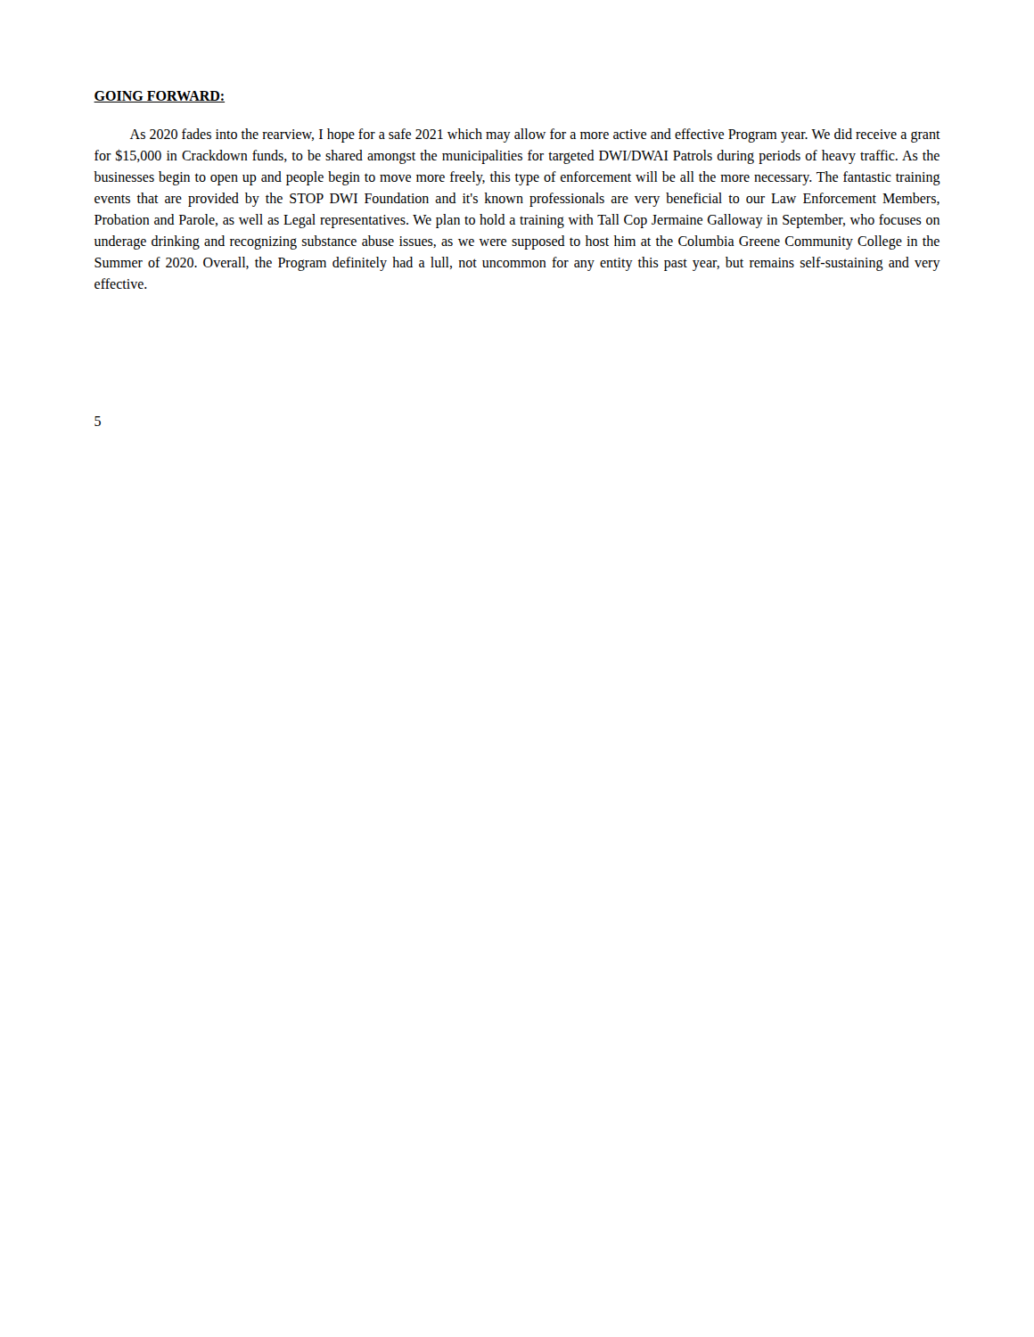GOING FORWARD:
As 2020 fades into the rearview, I hope for a safe 2021 which may allow for a more active and effective Program year. We did receive a grant for $15,000 in Crackdown funds, to be shared amongst the municipalities for targeted DWI/DWAI Patrols during periods of heavy traffic. As the businesses begin to open up and people begin to move more freely, this type of enforcement will be all the more necessary. The fantastic training events that are provided by the STOP DWI Foundation and it's known professionals are very beneficial to our Law Enforcement Members, Probation and Parole, as well as Legal representatives. We plan to hold a training with Tall Cop Jermaine Galloway in September, who focuses on underage drinking and recognizing substance abuse issues, as we were supposed to host him at the Columbia Greene Community College in the Summer of 2020. Overall, the Program definitely had a lull, not uncommon for any entity this past year, but remains self-sustaining and very effective.
5